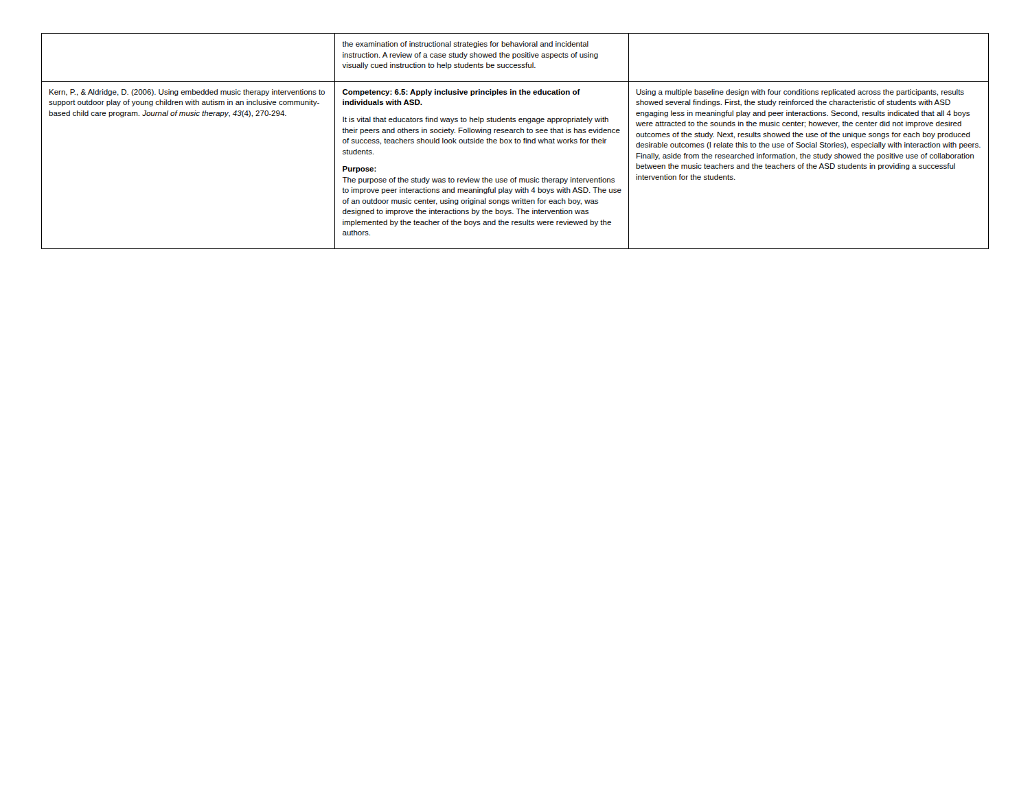| | the examination of instructional strategies for behavioral and incidental instruction. A review of a case study showed the positive aspects of using visually cued instruction to help students be successful. | |
| Kern, P., & Aldridge, D. (2006). Using embedded music therapy interventions to support outdoor play of young children with autism in an inclusive community-based child care program. Journal of music therapy , 43 (4), 270-294. | Competency: 6.5: Apply inclusive principles in the education of individuals with ASD. It is vital that educators find ways to help students engage appropriately with their peers and others in society. Following research to see that is has evidence of success, teachers should look outside the box to find what works for their students. Purpose: The purpose of the study was to review the use of music therapy interventions to improve peer interactions and meaningful play with 4 boys with ASD. The use of an outdoor music center, using original songs written for each boy, was designed to improve the interactions by the boys. The intervention was implemented by the teacher of the boys and the results were reviewed by the authors. | Using a multiple baseline design with four conditions replicated across the participants, results showed several findings. First, the study reinforced the characteristic of students with ASD engaging less in meaningful play and peer interactions. Second, results indicated that all 4 boys were attracted to the sounds in the music center; however, the center did not improve desired outcomes of the study. Next, results showed the use of the unique songs for each boy produced desirable outcomes (I relate this to the use of Social Stories), especially with interaction with peers. Finally, aside from the researched information, the study showed the positive use of collaboration between the music teachers and the teachers of the ASD students in providing a successful intervention for the students. |